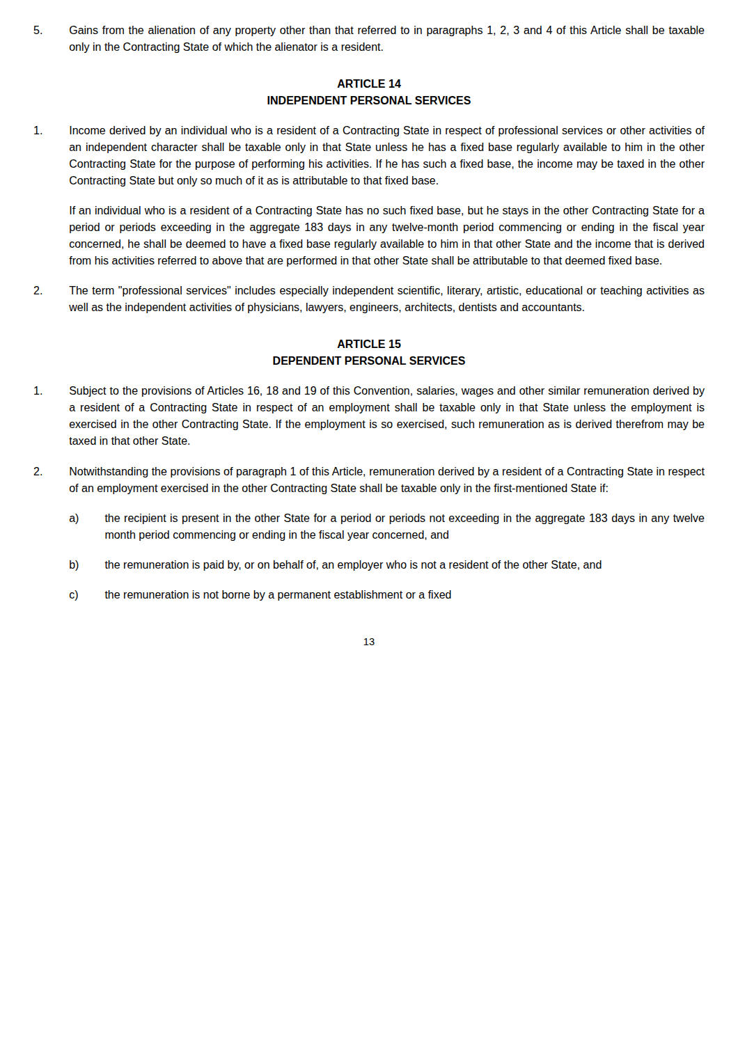5.
Gains from the alienation of any property other than that referred to in paragraphs 1, 2, 3 and 4 of this Article shall be taxable only in the Contracting State of which the alienator is a resident.
Article 14
Independent Personal Services
1.
Income derived by an individual who is a resident of a Contracting State in respect of professional services or other activities of an independent character shall be taxable only in that State unless he has a fixed base regularly available to him in the other Contracting State for the purpose of performing his activities. If he has such a fixed base, the income may be taxed in the other Contracting State but only so much of it as is attributable to that fixed base.
If an individual who is a resident of a Contracting State has no such fixed base, but he stays in the other Contracting State for a period or periods exceeding in the aggregate 183 days in any twelve-month period commencing or ending in the fiscal year concerned, he shall be deemed to have a fixed base regularly available to him in that other State and the income that is derived from his activities referred to above that are performed in that other State shall be attributable to that deemed fixed base.
2.
The term "professional services" includes especially independent scientific, literary, artistic, educational or teaching activities as well as the independent activities of physicians, lawyers, engineers, architects, dentists and accountants.
Article 15
Dependent Personal Services
1.
Subject to the provisions of Articles 16, 18 and 19 of this Convention, salaries, wages and other similar remuneration derived by a resident of a Contracting State in respect of an employment shall be taxable only in that State unless the employment is exercised in the other Contracting State. If the employment is so exercised, such remuneration as is derived therefrom may be taxed in that other State.
2.
Notwithstanding the provisions of paragraph 1 of this Article, remuneration derived by a resident of a Contracting State in respect of an employment exercised in the other Contracting State shall be taxable only in the first-mentioned State if:
a)
the recipient is present in the other State for a period or periods not exceeding in the aggregate 183 days in any twelve month period commencing or ending in the fiscal year concerned, and
b)
the remuneration is paid by, or on behalf of, an employer who is not a resident of the other State, and
c)
the remuneration is not borne by a permanent establishment or a fixed
13